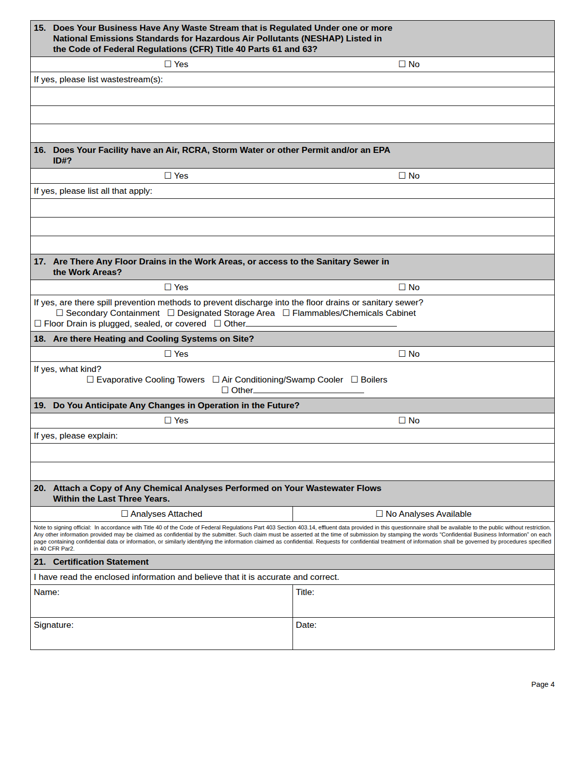| 15. Does Your Business Have Any Waste Stream that is Regulated Under one or more National Emissions Standards for Hazardous Air Pollutants (NESHAP) Listed in the Code of Federal Regulations (CFR) Title 40 Parts 61 and 63? |
| ☐ Yes ☐ No |
| If yes, please list wastestream(s): |
| 16. Does Your Facility have an Air, RCRA, Storm Water or other Permit and/or an EPA ID#? |
| ☐ Yes ☐ No |
| If yes, please list all that apply: |
| 17. Are There Any Floor Drains in the Work Areas, or access to the Sanitary Sewer in the Work Areas? |
| ☐ Yes ☐ No |
| If yes, are there spill prevention methods to prevent discharge into the floor drains or sanitary sewer? ☐ Secondary Containment ☐ Designated Storage Area ☐ Flammables/Chemicals Cabinet ☐ Floor Drain is plugged, sealed, or covered ☐ Other |
| 18. Are there Heating and Cooling Systems on Site? |
| ☐ Yes ☐ No |
| If yes, what kind? ☐ Evaporative Cooling Towers ☐ Air Conditioning/Swamp Cooler ☐ Boilers ☐ Other |
| 19. Do You Anticipate Any Changes in Operation in the Future? |
| ☐ Yes ☐ No |
| If yes, please explain: |
| 20. Attach a Copy of Any Chemical Analyses Performed on Your Wastewater Flows Within the Last Three Years. |
| ☐ Analyses Attached | ☐ No Analyses Available |
| Note to signing official: In accordance with Title 40 of the Code of Federal Regulations Part 403 Section 403.14, effluent data provided in this questionnaire shall be available to the public without restriction. Any other information provided may be claimed as confidential by the submitter. Such claim must be asserted at the time of submission by stamping the words “Confidential Business Information” on each page containing confidential data or information, or similarly identifying the information claimed as confidential. Requests for confidential treatment of information shall be governed by procedures specified in 40 CFR Par2. |
| 21. Certification Statement |
| I have read the enclosed information and believe that it is accurate and correct. |
| Name: | Title: |
| Signature: | Date: |
Page 4